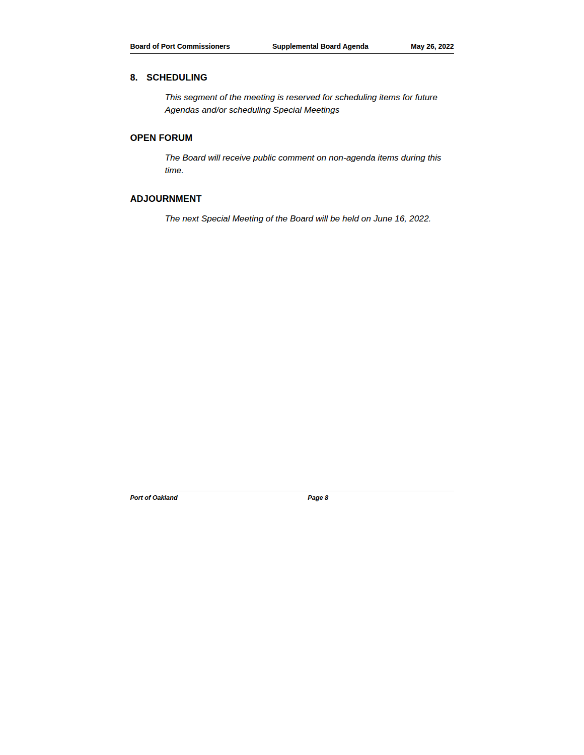Board of Port Commissioners
Supplemental Board Agenda
May 26, 2022
8. SCHEDULING
This segment of the meeting is reserved for scheduling items for future Agendas and/or scheduling Special Meetings
OPEN FORUM
The Board will receive public comment on non-agenda items during this time.
ADJOURNMENT
The next Special Meeting of the Board will be held on June 16, 2022.
Port of Oakland
Page 8